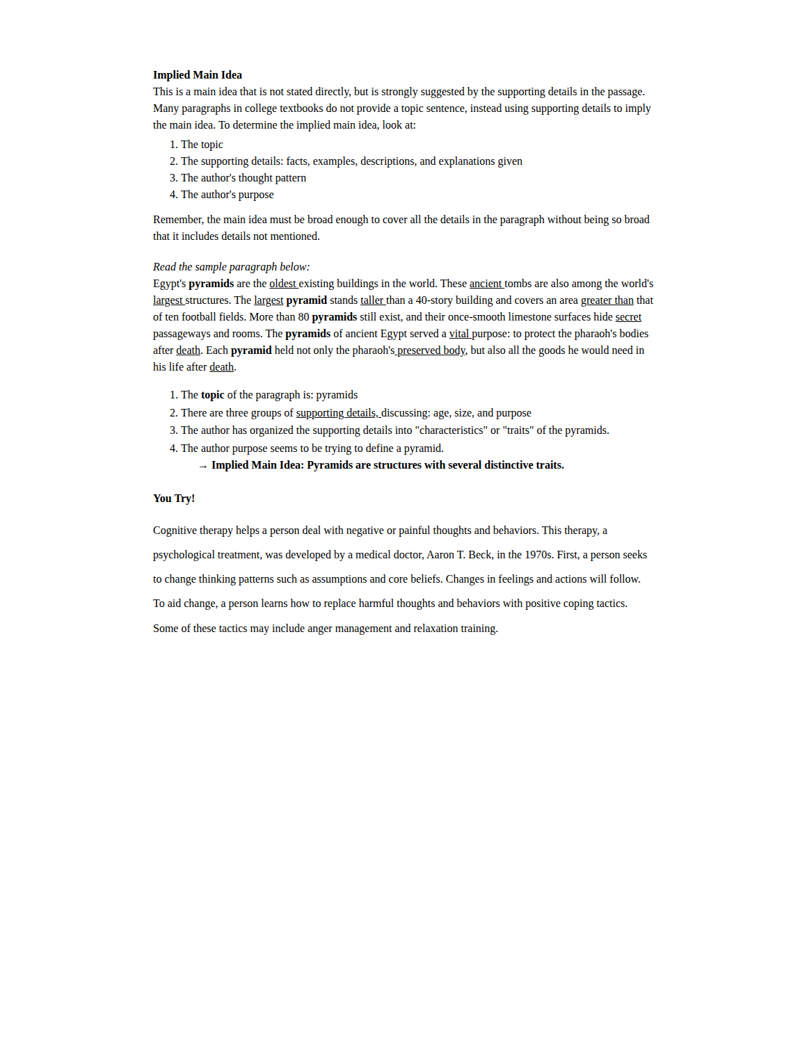Implied Main Idea
This is a main idea that is not stated directly, but is strongly suggested by the supporting details in the passage. Many paragraphs in college textbooks do not provide a topic sentence, instead using supporting details to imply the main idea. To determine the implied main idea, look at:
The topic
The supporting details: facts, examples, descriptions, and explanations given
The author's thought pattern
The author's purpose
Remember, the main idea must be broad enough to cover all the details in the paragraph without being so broad that it includes details not mentioned.
Read the sample paragraph below:
Egypt's pyramids are the oldest existing buildings in the world. These ancient tombs are also among the world's largest structures. The largest pyramid stands taller than a 40-story building and covers an area greater than that of ten football fields. More than 80 pyramids still exist, and their once-smooth limestone surfaces hide secret passageways and rooms. The pyramids of ancient Egypt served a vital purpose: to protect the pharaoh's bodies after death. Each pyramid held not only the pharaoh's preserved body, but also all the goods he would need in his life after death.
The topic of the paragraph is: pyramids
There are three groups of supporting details, discussing: age, size, and purpose
The author has organized the supporting details into "characteristics" or "traits" of the pyramids.
The author purpose seems to be trying to define a pyramid. → Implied Main Idea: Pyramids are structures with several distinctive traits.
You Try!
Cognitive therapy helps a person deal with negative or painful thoughts and behaviors. This therapy, a psychological treatment, was developed by a medical doctor, Aaron T. Beck, in the 1970s. First, a person seeks to change thinking patterns such as assumptions and core beliefs. Changes in feelings and actions will follow. To aid change, a person learns how to replace harmful thoughts and behaviors with positive coping tactics. Some of these tactics may include anger management and relaxation training.